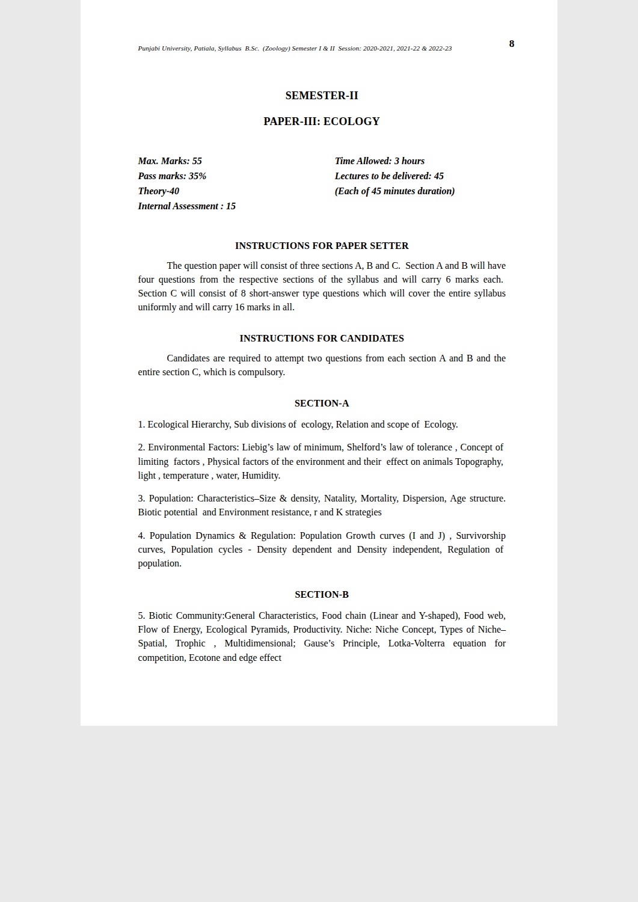8
Punjabi University, Patiala, Syllabus B.Sc. (Zoology) Semester I & II Session: 2020-2021, 2021-22 & 2022-23
SEMESTER-II
PAPER-III: ECOLOGY
| Max. Marks: 55 | Time Allowed: 3 hours |
| Pass marks: 35% | Lectures to be delivered: 45 |
| Theory-40 | (Each of 45 minutes duration) |
| Internal Assessment : 15 | |
INSTRUCTIONS FOR PAPER SETTER
The question paper will consist of three sections A, B and C. Section A and B will have four questions from the respective sections of the syllabus and will carry 6 marks each. Section C will consist of 8 short-answer type questions which will cover the entire syllabus uniformly and will carry 16 marks in all.
INSTRUCTIONS FOR CANDIDATES
Candidates are required to attempt two questions from each section A and B and the entire section C, which is compulsory.
SECTION-A
1. Ecological Hierarchy, Sub divisions of ecology, Relation and scope of Ecology.
2. Environmental Factors: Liebig’s law of minimum, Shelford’s law of tolerance , Concept of limiting factors , Physical factors of the environment and their effect on animals Topography, light , temperature , water, Humidity.
3. Population: Characteristics–Size & density, Natality, Mortality, Dispersion, Age structure. Biotic potential and Environment resistance, r and K strategies
4. Population Dynamics & Regulation: Population Growth curves (I and J) , Survivorship curves, Population cycles - Density dependent and Density independent, Regulation of population.
SECTION-B
5. Biotic Community:General Characteristics, Food chain (Linear and Y-shaped), Food web, Flow of Energy, Ecological Pyramids, Productivity. Niche: Niche Concept, Types of Niche–Spatial, Trophic , Multidimensional; Gause’s Principle, Lotka-Volterra equation for competition, Ecotone and edge effect